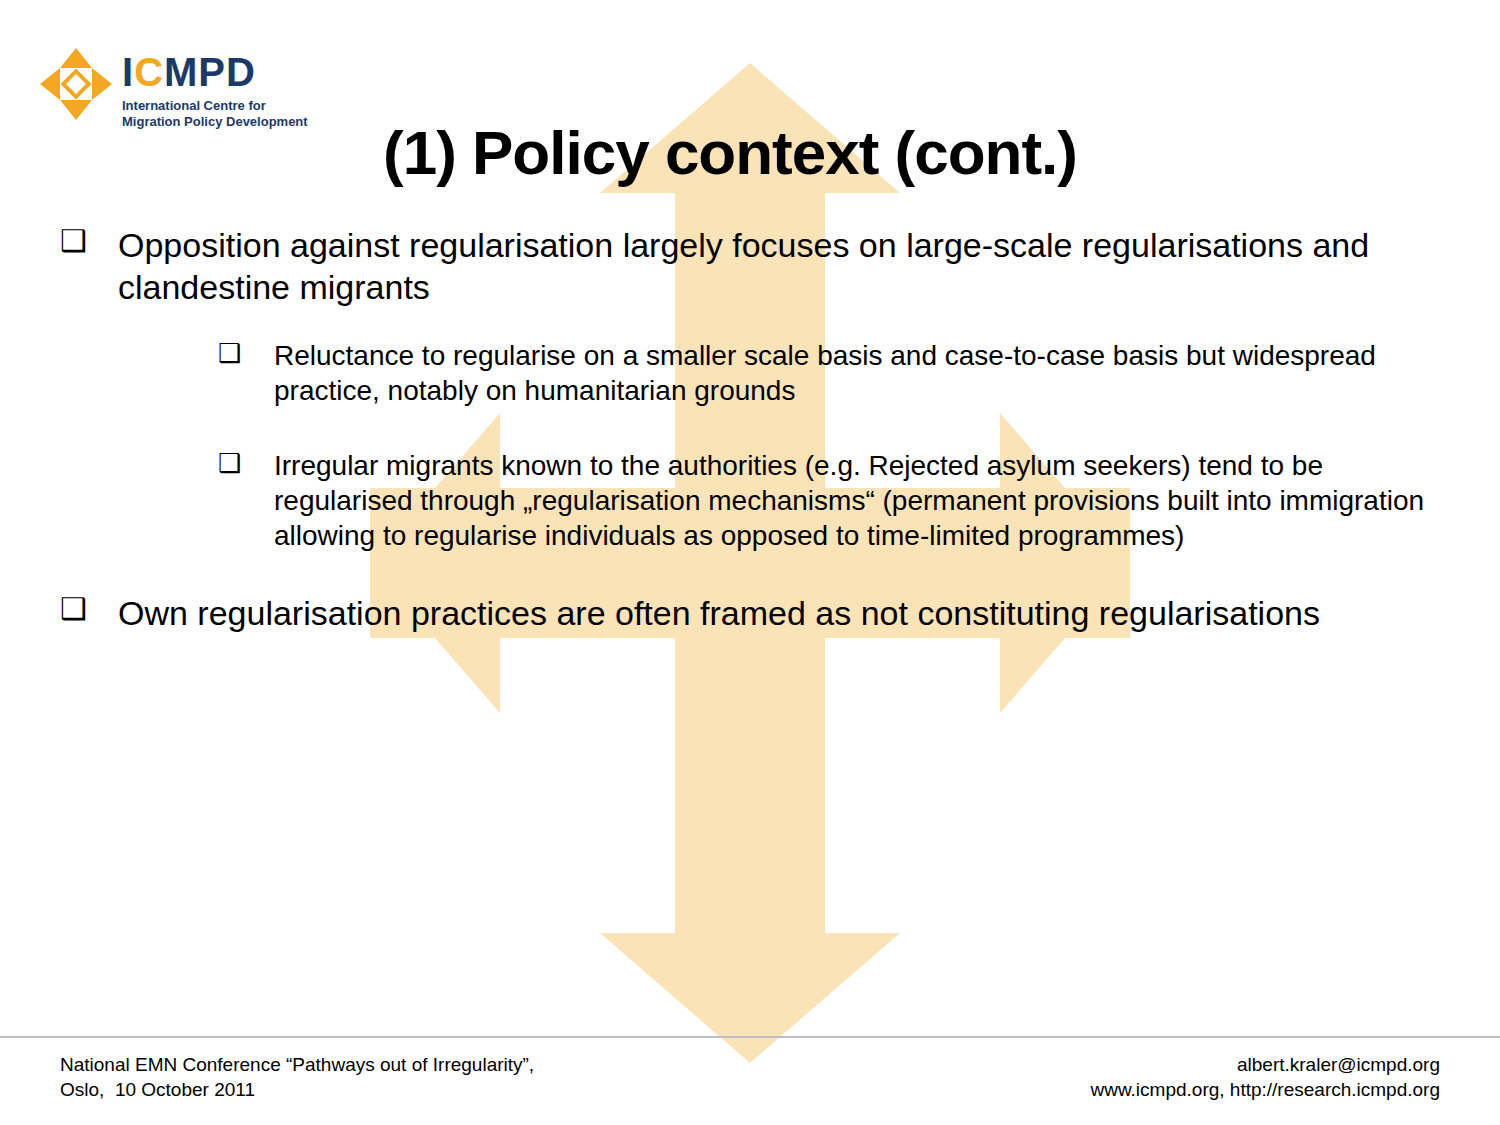ICMPD
International Centre for
Migration Policy Development
(1) Policy context (cont.)
Opposition against regularisation largely focuses on large-scale regularisations and clandestine migrants
Reluctance to regularise on a smaller scale basis and case-to-case basis but widespread practice, notably on humanitarian grounds
Irregular migrants known to the authorities (e.g. Rejected asylum seekers) tend to be regularised through „regularisation mechanisms“ (permanent provisions built into immigration allowing to regularise individuals as opposed to time-limited programmes)
Own regularisation practices are often framed as not constituting regularisations
National EMN Conference “Pathways out of Irregularity”,
Oslo, 10 October 2011
albert.kraler@icmpd.org
www.icmpd.org, http://research.icmpd.org